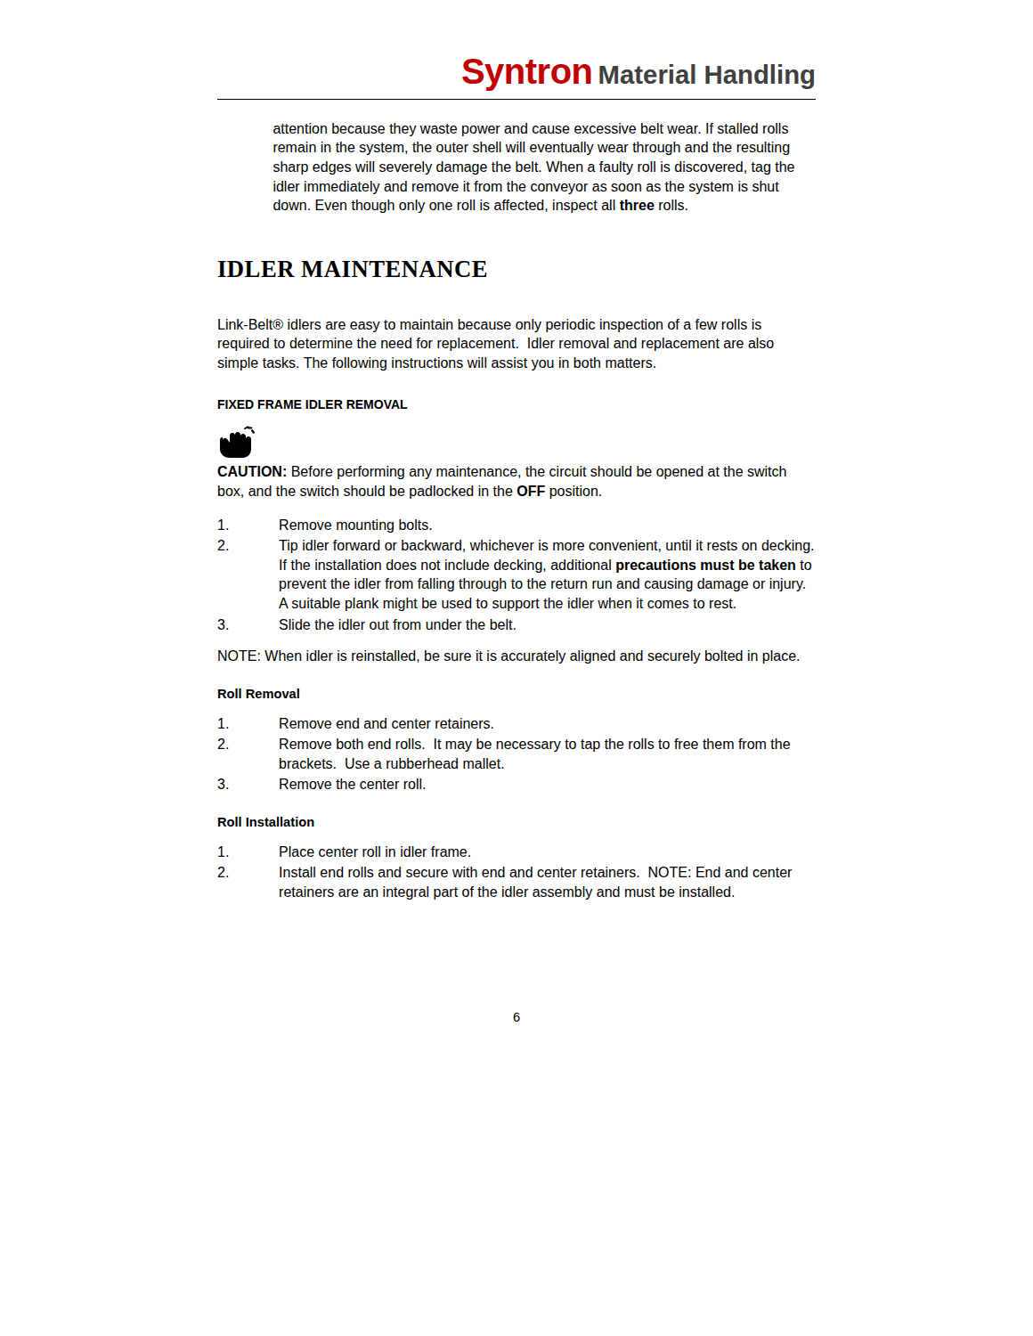Syntron Material Handling
attention because they waste power and cause excessive belt wear. If stalled rolls remain in the system, the outer shell will eventually wear through and the resulting sharp edges will severely damage the belt. When a faulty roll is discovered, tag the idler immediately and remove it from the conveyor as soon as the system is shut down. Even though only one roll is affected, inspect all three rolls.
IDLER MAINTENANCE
Link-Belt® idlers are easy to maintain because only periodic inspection of a few rolls is required to determine the need for replacement. Idler removal and replacement are also simple tasks. The following instructions will assist you in both matters.
FIXED FRAME IDLER REMOVAL
CAUTION: Before performing any maintenance, the circuit should be opened at the switch box, and the switch should be padlocked in the OFF position.
Remove mounting bolts.
Tip idler forward or backward, whichever is more convenient, until it rests on decking. If the installation does not include decking, additional precautions must be taken to prevent the idler from falling through to the return run and causing damage or injury. A suitable plank might be used to support the idler when it comes to rest.
Slide the idler out from under the belt.
NOTE: When idler is reinstalled, be sure it is accurately aligned and securely bolted in place.
Roll Removal
Remove end and center retainers.
Remove both end rolls. It may be necessary to tap the rolls to free them from the brackets. Use a rubberhead mallet.
Remove the center roll.
Roll Installation
Place center roll in idler frame.
Install end rolls and secure with end and center retainers. NOTE: End and center retainers are an integral part of the idler assembly and must be installed.
6